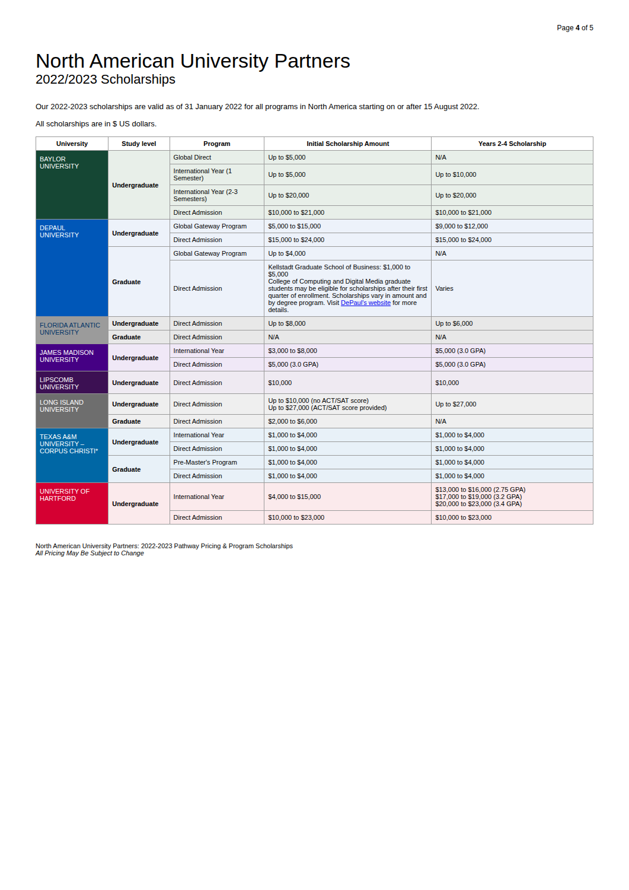Page 4 of 5
North American University Partners
2022/2023 Scholarships
Our 2022-2023 scholarships are valid as of 31 January 2022 for all programs in North America starting on or after 15 August 2022.
All scholarships are in $ US dollars.
| University | Study level | Program | Initial Scholarship Amount | Years 2-4 Scholarship |
| --- | --- | --- | --- | --- |
| BAYLOR UNIVERSITY | Undergraduate | Global Direct | Up to $5,000 | N/A |
| International Year (1 Semester) | Up to $5,000 | Up to $10,000 |
| International Year (2-3 Semesters) | Up to $20,000 | Up to $20,000 |
| Direct Admission | $10,000 to $21,000 | $10,000 to $21,000 |
| DEPAUL UNIVERSITY | Undergraduate | Global Gateway Program | $5,000 to $15,000 | $9,000 to $12,000 |
| Direct Admission | $15,000 to $24,000 | $15,000 to $24,000 |
| Graduate | Global Gateway Program | Up to $4,000 | N/A |
| Direct Admission | Kellstadt Graduate School of Business: $1,000 to $5,000 College of Computing and Digital Media graduate students may be eligible for scholarships after their first quarter of enrollment. Scholarships vary in amount and by degree program. Visit DePaul's website for more details. | Varies |
| FLORIDA ATLANTIC UNIVERSITY | Undergraduate | Direct Admission | Up to $8,000 | Up to $6,000 |
| Graduate | Direct Admission | N/A | N/A |
| JAMES MADISON UNIVERSITY | Undergraduate | International Year | $3,000 to $8,000 | $5,000 (3.0 GPA) |
| Direct Admission | $5,000 (3.0 GPA) | $5,000 (3.0 GPA) |
| LIPSCOMB UNIVERSITY | Undergraduate | Direct Admission | $10,000 | $10,000 |
| LONG ISLAND UNIVERSITY | Undergraduate | Direct Admission | Up to $10,000 (no ACT/SAT score) Up to $27,000 (ACT/SAT score provided) | Up to $27,000 |
| Graduate | Direct Admission | $2,000 to $6,000 | N/A |
| TEXAS A&M UNIVERSITY – CORPUS CHRISTI* | Undergraduate | International Year | $1,000 to $4,000 | $1,000 to $4,000 |
| Direct Admission | $1,000 to $4,000 | $1,000 to $4,000 |
| Graduate | Pre-Master's Program | $1,000 to $4,000 | $1,000 to $4,000 |
| Direct Admission | $1,000 to $4,000 | $1,000 to $4,000 |
| UNIVERSITY OF HARTFORD | Undergraduate | International Year | $4,000 to $15,000 | $13,000 to $16,000 (2.75 GPA) $17,000 to $19,000 (3.2 GPA) $20,000 to $23,000 (3.4 GPA) |
| Direct Admission | $10,000 to $23,000 | $10,000 to $23,000 |
North American University Partners: 2022-2023 Pathway Pricing & Program Scholarships
All Pricing May Be Subject to Change